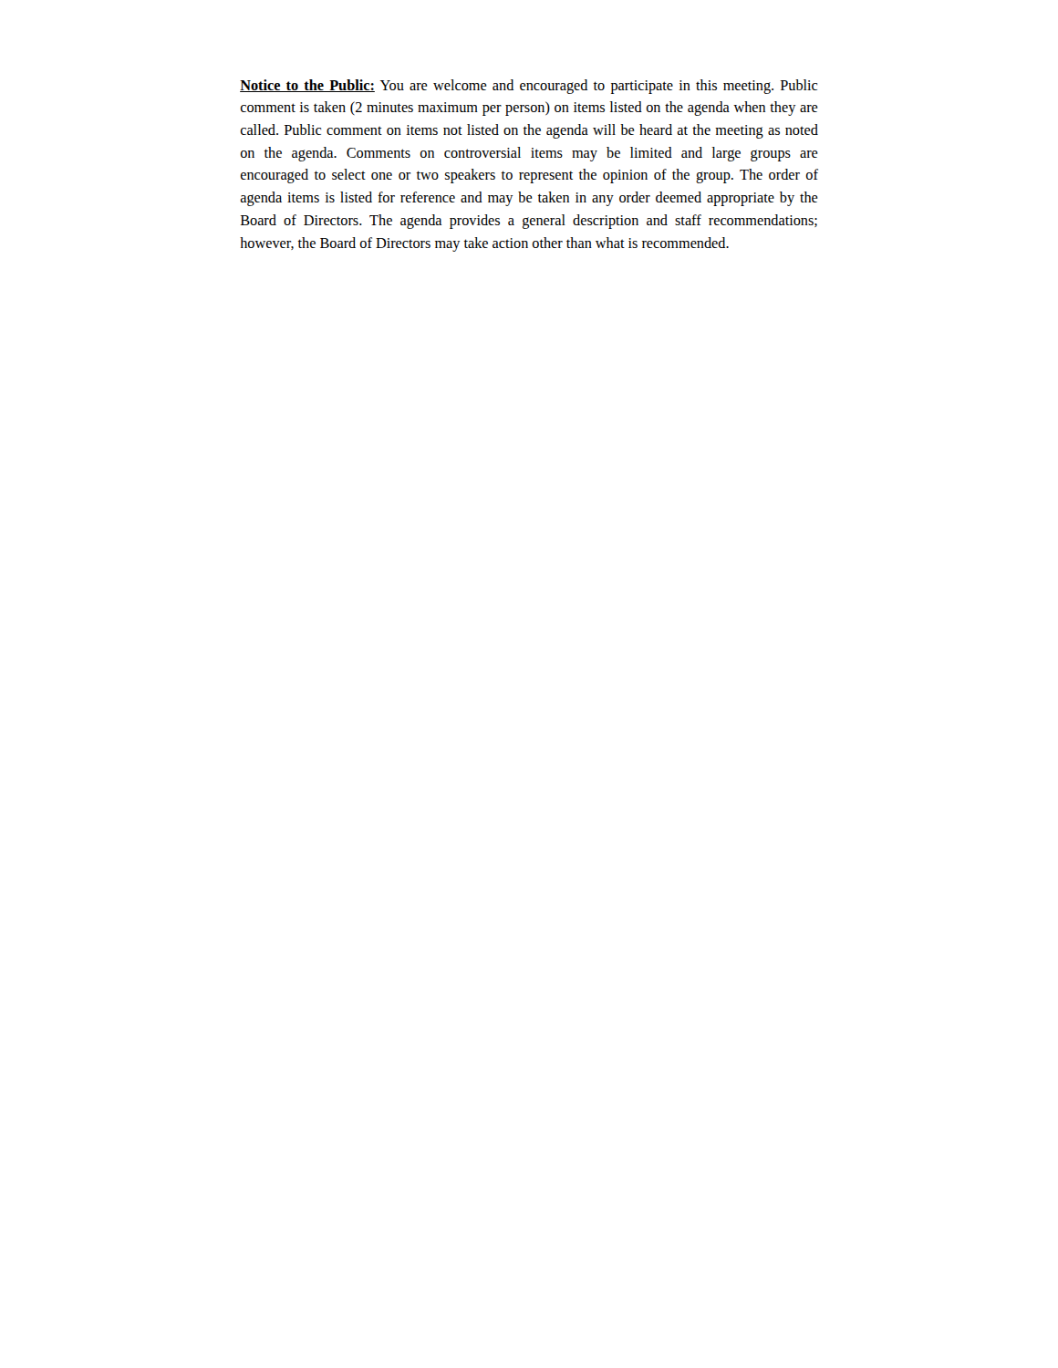Notice to the Public: You are welcome and encouraged to participate in this meeting. Public comment is taken (2 minutes maximum per person) on items listed on the agenda when they are called. Public comment on items not listed on the agenda will be heard at the meeting as noted on the agenda. Comments on controversial items may be limited and large groups are encouraged to select one or two speakers to represent the opinion of the group. The order of agenda items is listed for reference and may be taken in any order deemed appropriate by the Board of Directors. The agenda provides a general description and staff recommendations; however, the Board of Directors may take action other than what is recommended.